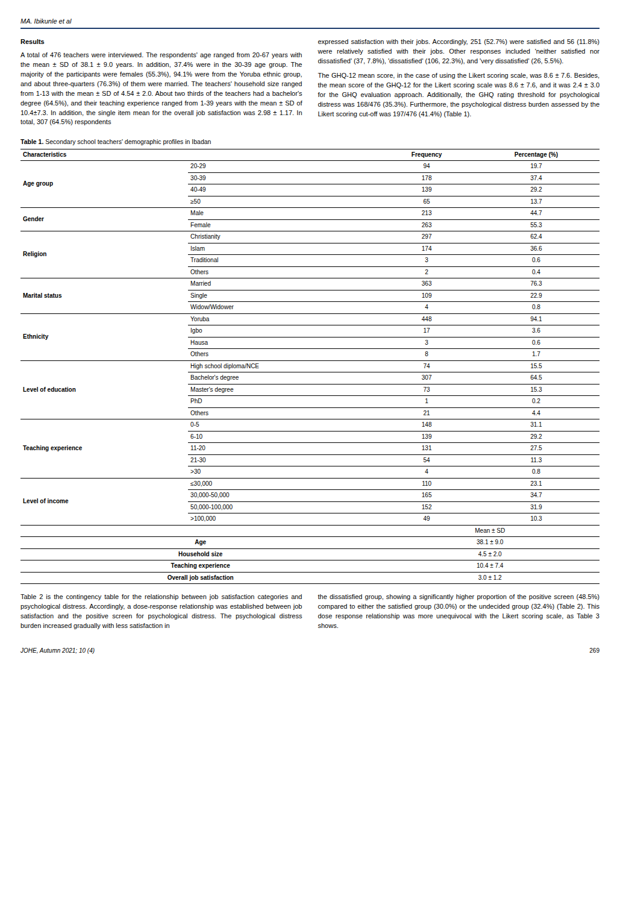MA. Ibikunle et al
Results
A total of 476 teachers were interviewed. The respondents' age ranged from 20-67 years with the mean ± SD of 38.1 ± 9.0 years. In addition, 37.4% were in the 30-39 age group. The majority of the participants were females (55.3%), 94.1% were from the Yoruba ethnic group, and about three-quarters (76.3%) of them were married. The teachers' household size ranged from 1-13 with the mean ± SD of 4.54 ± 2.0. About two thirds of the teachers had a bachelor's degree (64.5%), and their teaching experience ranged from 1-39 years with the mean ± SD of 10.4±7.3. In addition, the single item mean for the overall job satisfaction was 2.98 ± 1.17. In total, 307 (64.5%) respondents
expressed satisfaction with their jobs. Accordingly, 251 (52.7%) were satisfied and 56 (11.8%) were relatively satisfied with their jobs. Other responses included 'neither satisfied nor dissatisfied' (37, 7.8%), 'dissatisfied' (106, 22.3%), and 'very dissatisfied' (26, 5.5%).
The GHQ-12 mean score, in the case of using the Likert scoring scale, was 8.6 ± 7.6. Besides, the mean score of the GHQ-12 for the Likert scoring scale was 8.6 ± 7.6, and it was 2.4 ± 3.0 for the GHQ evaluation approach. Additionally, the GHQ rating threshold for psychological distress was 168/476 (35.3%). Furthermore, the psychological distress burden assessed by the Likert scoring cut-off was 197/476 (41.4%) (Table 1).
Table 1. Secondary school teachers' demographic profiles in Ibadan
| Characteristics | Frequency | Percentage (%) |
| --- | --- | --- |
| Age group | 20-29 | 94 | 19.7 |
| 30-39 | 178 | 37.4 |
| 40-49 | 139 | 29.2 |
| ≥50 | 65 | 13.7 |
| Gender | Male | 213 | 44.7 |
| Female | 263 | 55.3 |
| Religion | Christianity | 297 | 62.4 |
| Islam | 174 | 36.6 |
| Traditional | 3 | 0.6 |
| Others | 2 | 0.4 |
| Marital status | Married | 363 | 76.3 |
| Single | 109 | 22.9 |
| Widow/Widower | 4 | 0.8 |
| Ethnicity | Yoruba | 448 | 94.1 |
| Igbo | 17 | 3.6 |
| Hausa | 3 | 0.6 |
| Others | 8 | 1.7 |
| Level of education | High school diploma/NCE | 74 | 15.5 |
| Bachelor's degree | 307 | 64.5 |
| Master's degree | 73 | 15.3 |
| PhD | 1 | 0.2 |
| Others | 21 | 4.4 |
| Teaching experience | 0-5 | 148 | 31.1 |
| 6-10 | 139 | 29.2 |
| 11-20 | 131 | 27.5 |
| 21-30 | 54 | 11.3 |
| >30 | 4 | 0.8 |
| Level of income | ≤30,000 | 110 | 23.1 |
| 30,000-50,000 | 165 | 34.7 |
| 50,000-100,000 | 152 | 31.9 |
| >100,000 | 49 | 10.3 |
| | Mean ± SD |
| Age | 38.1 ± 9.0 |
| Household size | 4.5 ± 2.0 |
| Teaching experience | 10.4 ± 7.4 |
| Overall job satisfaction | 3.0 ± 1.2 |
Table 2 is the contingency table for the relationship between job satisfaction categories and psychological distress. Accordingly, a dose-response relationship was established between job satisfaction and the positive screen for psychological distress. The psychological distress burden increased gradually with less satisfaction in
the dissatisfied group, showing a significantly higher proportion of the positive screen (48.5%) compared to either the satisfied group (30.0%) or the undecided group (32.4%) (Table 2). This dose response relationship was more unequivocal with the Likert scoring scale, as Table 3 shows.
JOHE, Autumn 2021; 10 (4)
269